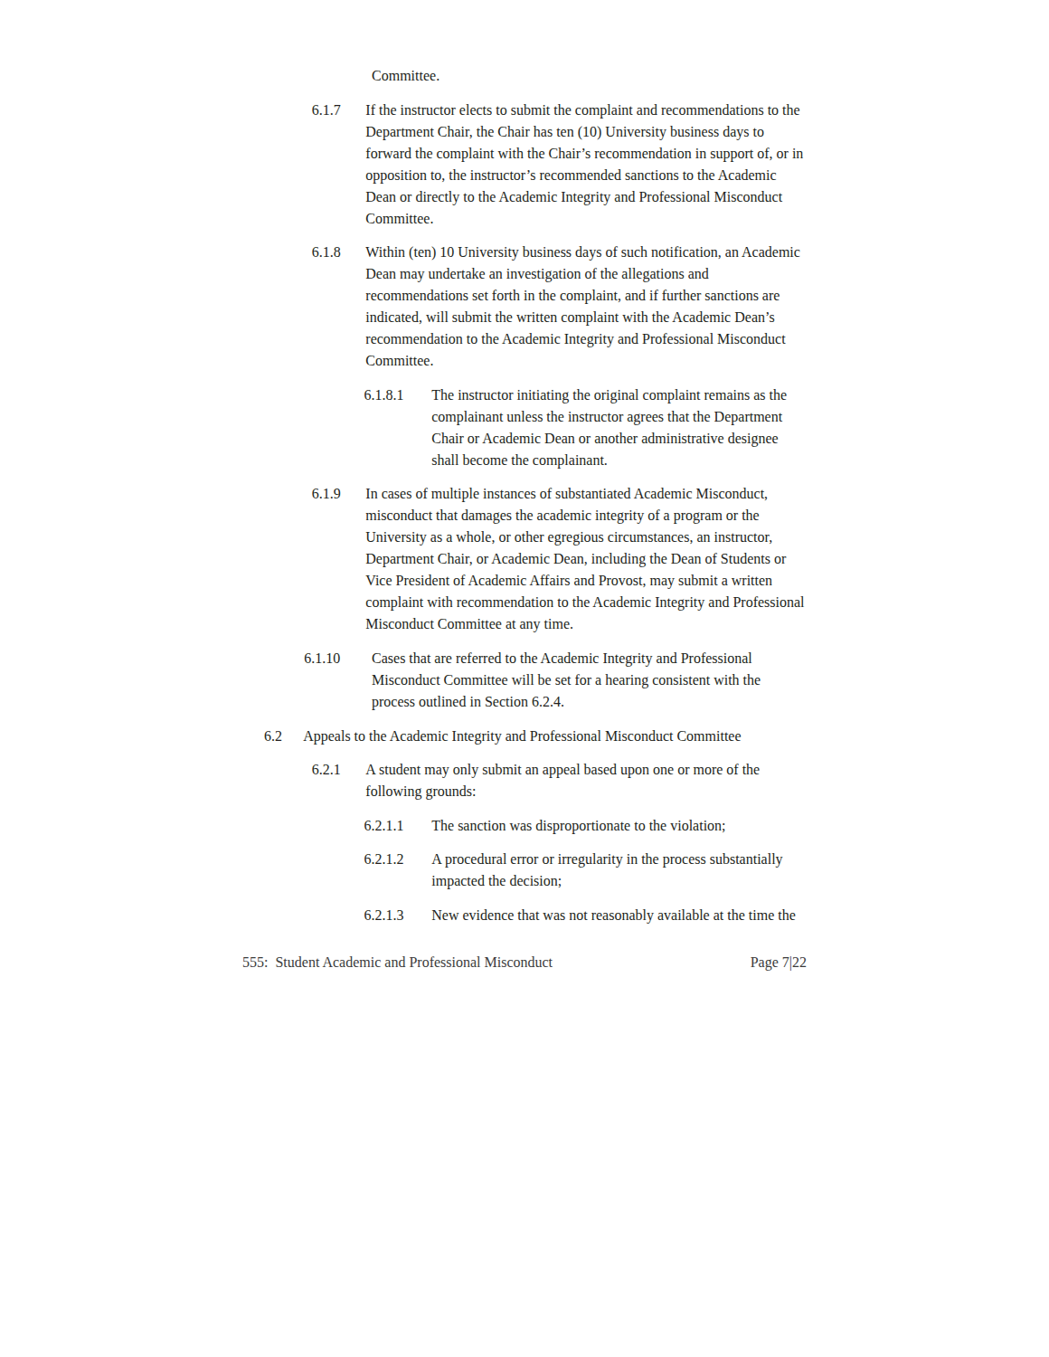Committee.
6.1.7
If the instructor elects to submit the complaint and recommendations to the Department Chair, the Chair has ten (10) University business days to forward the complaint with the Chair’s recommendation in support of, or in opposition to, the instructor’s recommended sanctions to the Academic Dean or directly to the Academic Integrity and Professional Misconduct Committee.
6.1.8
Within (ten) 10 University business days of such notification, an Academic Dean may undertake an investigation of the allegations and recommendations set forth in the complaint, and if further sanctions are indicated, will submit the written complaint with the Academic Dean’s recommendation to the Academic Integrity and Professional Misconduct Committee.
6.1.8.1
The instructor initiating the original complaint remains as the complainant unless the instructor agrees that the Department Chair or Academic Dean or another administrative designee shall become the complainant.
6.1.9
In cases of multiple instances of substantiated Academic Misconduct, misconduct that damages the academic integrity of a program or the University as a whole, or other egregious circumstances, an instructor, Department Chair, or Academic Dean, including the Dean of Students or Vice President of Academic Affairs and Provost, may submit a written complaint with recommendation to the Academic Integrity and Professional Misconduct Committee at any time.
6.1.10
Cases that are referred to the Academic Integrity and Professional Misconduct Committee will be set for a hearing consistent with the process outlined in Section 6.2.4.
6.2
Appeals to the Academic Integrity and Professional Misconduct Committee
6.2.1
A student may only submit an appeal based upon one or more of the following grounds:
6.2.1.1
The sanction was disproportionate to the violation;
6.2.1.2
A procedural error or irregularity in the process substantially impacted the decision;
6.2.1.3
New evidence that was not reasonably available at the time the
555: Student Academic and Professional Misconduct
Page 7|22